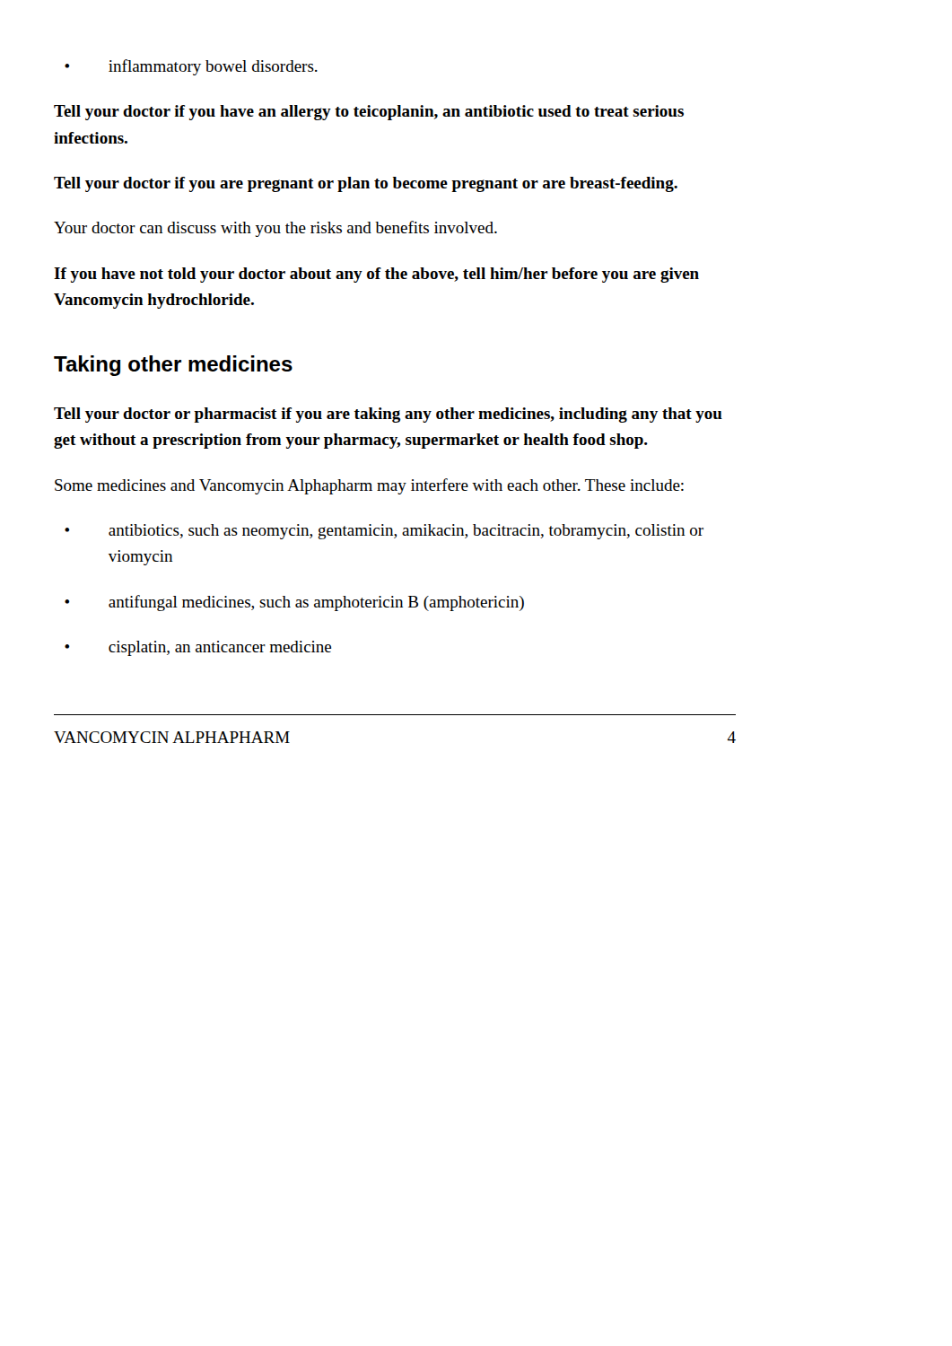inflammatory bowel disorders.
Tell your doctor if you have an allergy to teicoplanin, an antibiotic used to treat serious infections.
Tell your doctor if you are pregnant or plan to become pregnant or are breast-feeding.
Your doctor can discuss with you the risks and benefits involved.
If you have not told your doctor about any of the above, tell him/her before you are given Vancomycin hydrochloride.
Taking other medicines
Tell your doctor or pharmacist if you are taking any other medicines, including any that you get without a prescription from your pharmacy, supermarket or health food shop.
Some medicines and Vancomycin Alphapharm may interfere with each other. These include:
antibiotics, such as neomycin, gentamicin, amikacin, bacitracin, tobramycin, colistin or viomycin
antifungal medicines, such as amphotericin B (amphotericin)
cisplatin, an anticancer medicine
VANCOMYCIN ALPHAPHARM 4